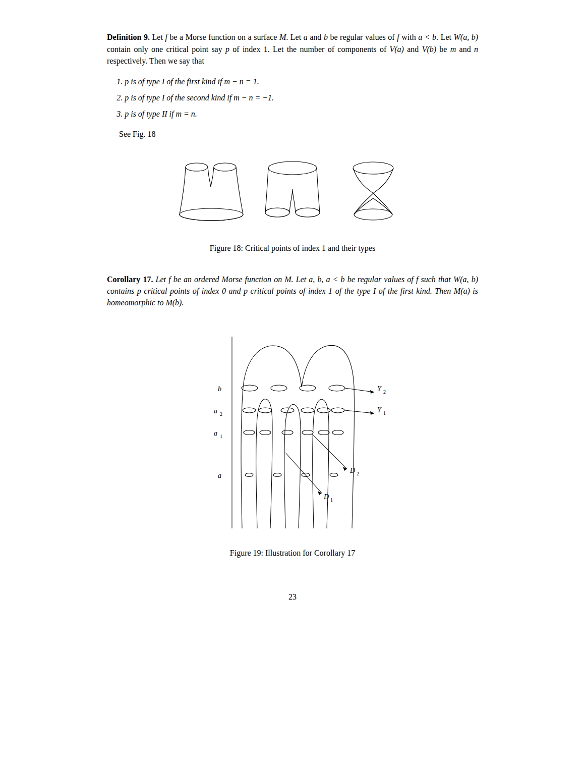Definition 9. Let f be a Morse function on a surface M. Let a and b be regular values of f with a < b. Let W(a, b) contain only one critical point say p of index 1. Let the number of components of V(a) and V(b) be m and n respectively. Then we say that
p is of type I of the first kind if m − n = 1.
p is of type I of the second kind if m − n = −1.
p is of type II if m = n.
See Fig. 18
Figure 18: Critical points of index 1 and their types
Corollary 17. Let f be an ordered Morse function on M. Let a, b, a < b be regular values of f such that W(a, b) contains p critical points of index 0 and p critical points of index 1 of the type I of the first kind. Then M(a) is homeomorphic to M(b).
b a 2 a 1 a Y 2 Y 1 D 2 D 1
Figure 19: Illustration for Corollary 17
23